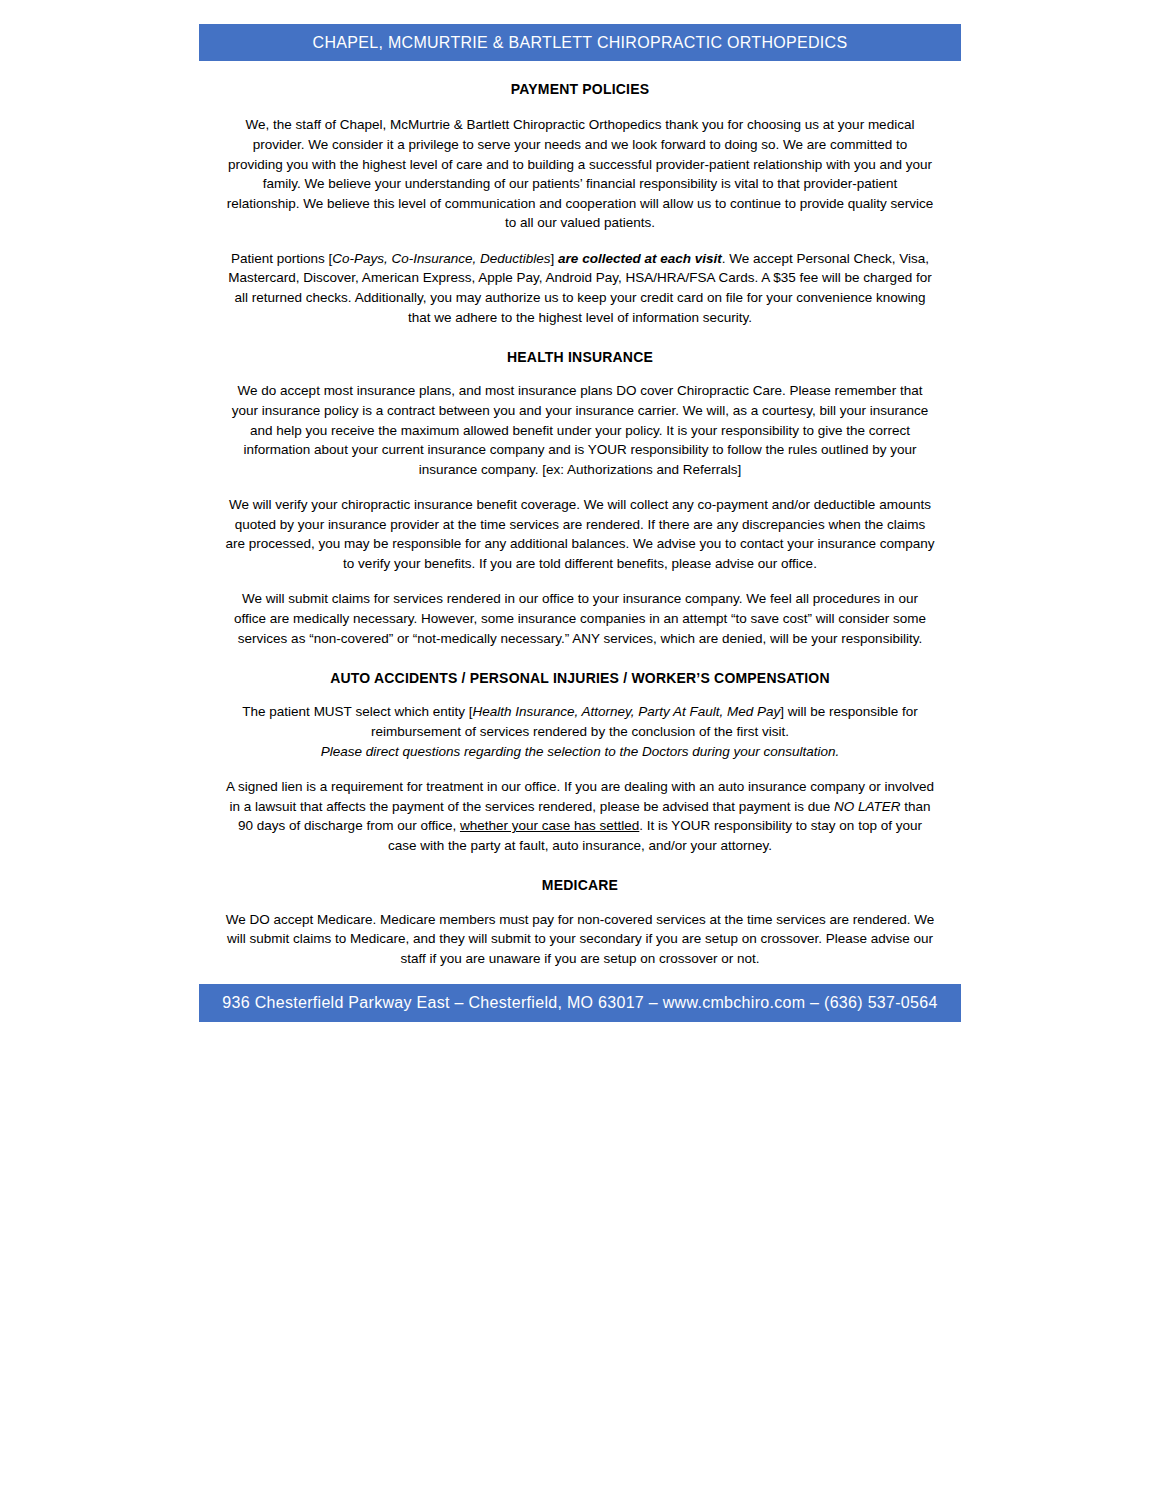CHAPEL, MCMURTRIE & BARTLETT CHIROPRACTIC ORTHOPEDICS
PAYMENT POLICIES
We, the staff of Chapel, McMurtrie & Bartlett Chiropractic Orthopedics thank you for choosing us at your medical provider. We consider it a privilege to serve your needs and we look forward to doing so. We are committed to providing you with the highest level of care and to building a successful provider-patient relationship with you and your family. We believe your understanding of our patients’ financial responsibility is vital to that provider-patient relationship. We believe this level of communication and cooperation will allow us to continue to provide quality service to all our valued patients.
Patient portions [Co-Pays, Co-Insurance, Deductibles] are collected at each visit. We accept Personal Check, Visa, Mastercard, Discover, American Express, Apple Pay, Android Pay, HSA/HRA/FSA Cards. A $35 fee will be charged for all returned checks. Additionally, you may authorize us to keep your credit card on file for your convenience knowing that we adhere to the highest level of information security.
HEALTH INSURANCE
We do accept most insurance plans, and most insurance plans DO cover Chiropractic Care. Please remember that your insurance policy is a contract between you and your insurance carrier. We will, as a courtesy, bill your insurance and help you receive the maximum allowed benefit under your policy. It is your responsibility to give the correct information about your current insurance company and is YOUR responsibility to follow the rules outlined by your insurance company. [ex: Authorizations and Referrals]
We will verify your chiropractic insurance benefit coverage. We will collect any co-payment and/or deductible amounts quoted by your insurance provider at the time services are rendered. If there are any discrepancies when the claims are processed, you may be responsible for any additional balances. We advise you to contact your insurance company to verify your benefits. If you are told different benefits, please advise our office.
We will submit claims for services rendered in our office to your insurance company. We feel all procedures in our office are medically necessary. However, some insurance companies in an attempt “to save cost” will consider some services as “non-covered” or “not-medically necessary.” ANY services, which are denied, will be your responsibility.
AUTO ACCIDENTS / PERSONAL INJURIES / WORKER’S COMPENSATION
The patient MUST select which entity [Health Insurance, Attorney, Party At Fault, Med Pay] will be responsible for reimbursement of services rendered by the conclusion of the first visit.
Please direct questions regarding the selection to the Doctors during your consultation.
A signed lien is a requirement for treatment in our office. If you are dealing with an auto insurance company or involved in a lawsuit that affects the payment of the services rendered, please be advised that payment is due NO LATER than 90 days of discharge from our office, whether your case has settled. It is YOUR responsibility to stay on top of your case with the party at fault, auto insurance, and/or your attorney.
MEDICARE
We DO accept Medicare. Medicare members must pay for non-covered services at the time services are rendered. We will submit claims to Medicare, and they will submit to your secondary if you are setup on crossover. Please advise our staff if you are unaware if you are setup on crossover or not.
936 Chesterfield Parkway East – Chesterfield, MO 63017 – www.cmbchiro.com – (636) 537-0564